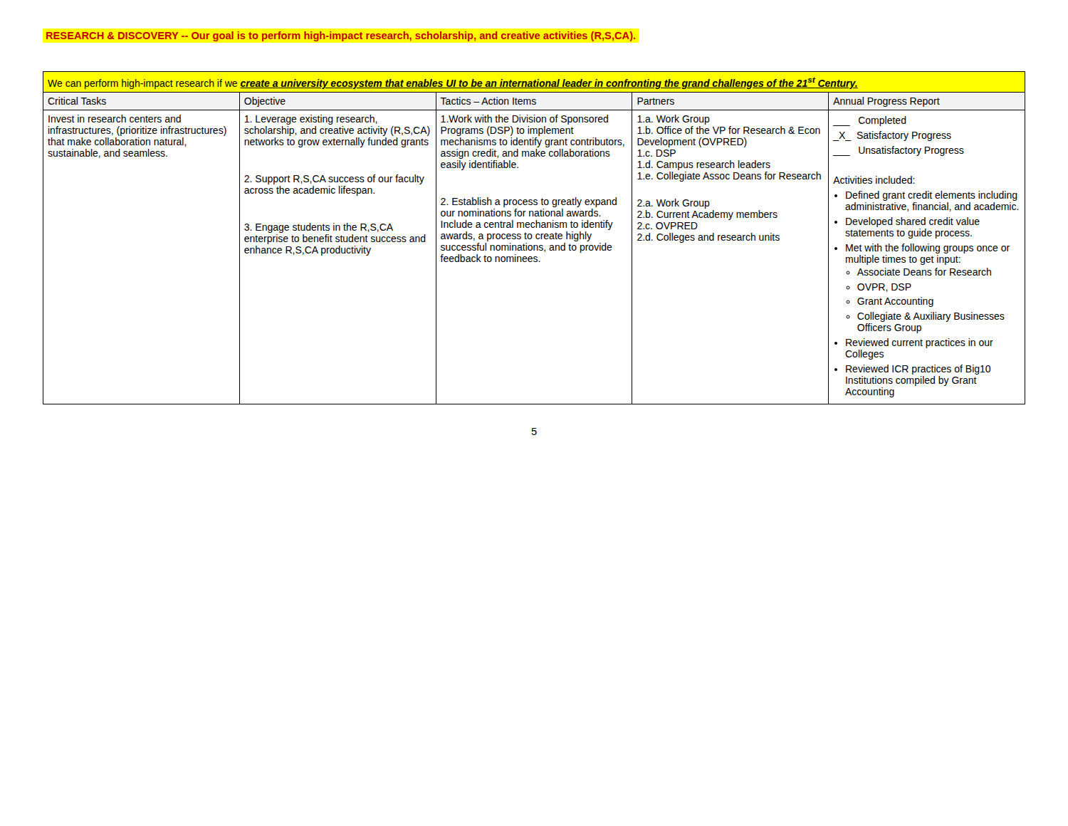RESEARCH & DISCOVERY -- Our goal is to perform high-impact research, scholarship, and creative activities (R,S,CA).
| We can perform high-impact research if we create a university ecosystem that enables UI to be an international leader in confronting the grand challenges of the 21 st Century. |
| Critical Tasks | Objective | Tactics – Action Items | Partners | Annual Progress Report |
| Invest in research centers and infrastructures, (prioritize infrastructures) that make collaboration natural, sustainable, and seamless. | 1. Leverage existing research, scholarship, and creative activity (R,S,CA) networks to grow externally funded grants 2. Support R,S,CA success of our faculty across the academic lifespan. 3. Engage students in the R,S,CA enterprise to benefit student success and enhance R,S,CA productivity | 1.Work with the Division of Sponsored Programs (DSP) to implement mechanisms to identify grant contributors, assign credit, and make collaborations easily identifiable. 2. Establish a process to greatly expand our nominations for national awards. Include a central mechanism to identify awards, a process to create highly successful nominations, and to provide feedback to nominees. | 1.a. Work Group 1.b. Office of the VP for Research & Econ Development (OVPRED) 1.c. DSP 1.d. Campus research leaders 1.e. Collegiate Assoc Deans for Research 2.a. Work Group 2.b. Current Academy members 2.c. OVPRED 2.d. Colleges and research units | ___ Completed _X_ Satisfactory Progress ___ Unsatisfactory Progress Activities included: Defined grant credit elements including administrative, financial, and academic. Developed shared credit value statements to guide process. Met with the following groups once or multiple times to get input: Associate Deans for Research OVPR, DSP Grant Accounting Collegiate & Auxiliary Businesses Officers Group Reviewed current practices in our Colleges Reviewed ICR practices of Big10 Institutions compiled by Grant Accounting |
5